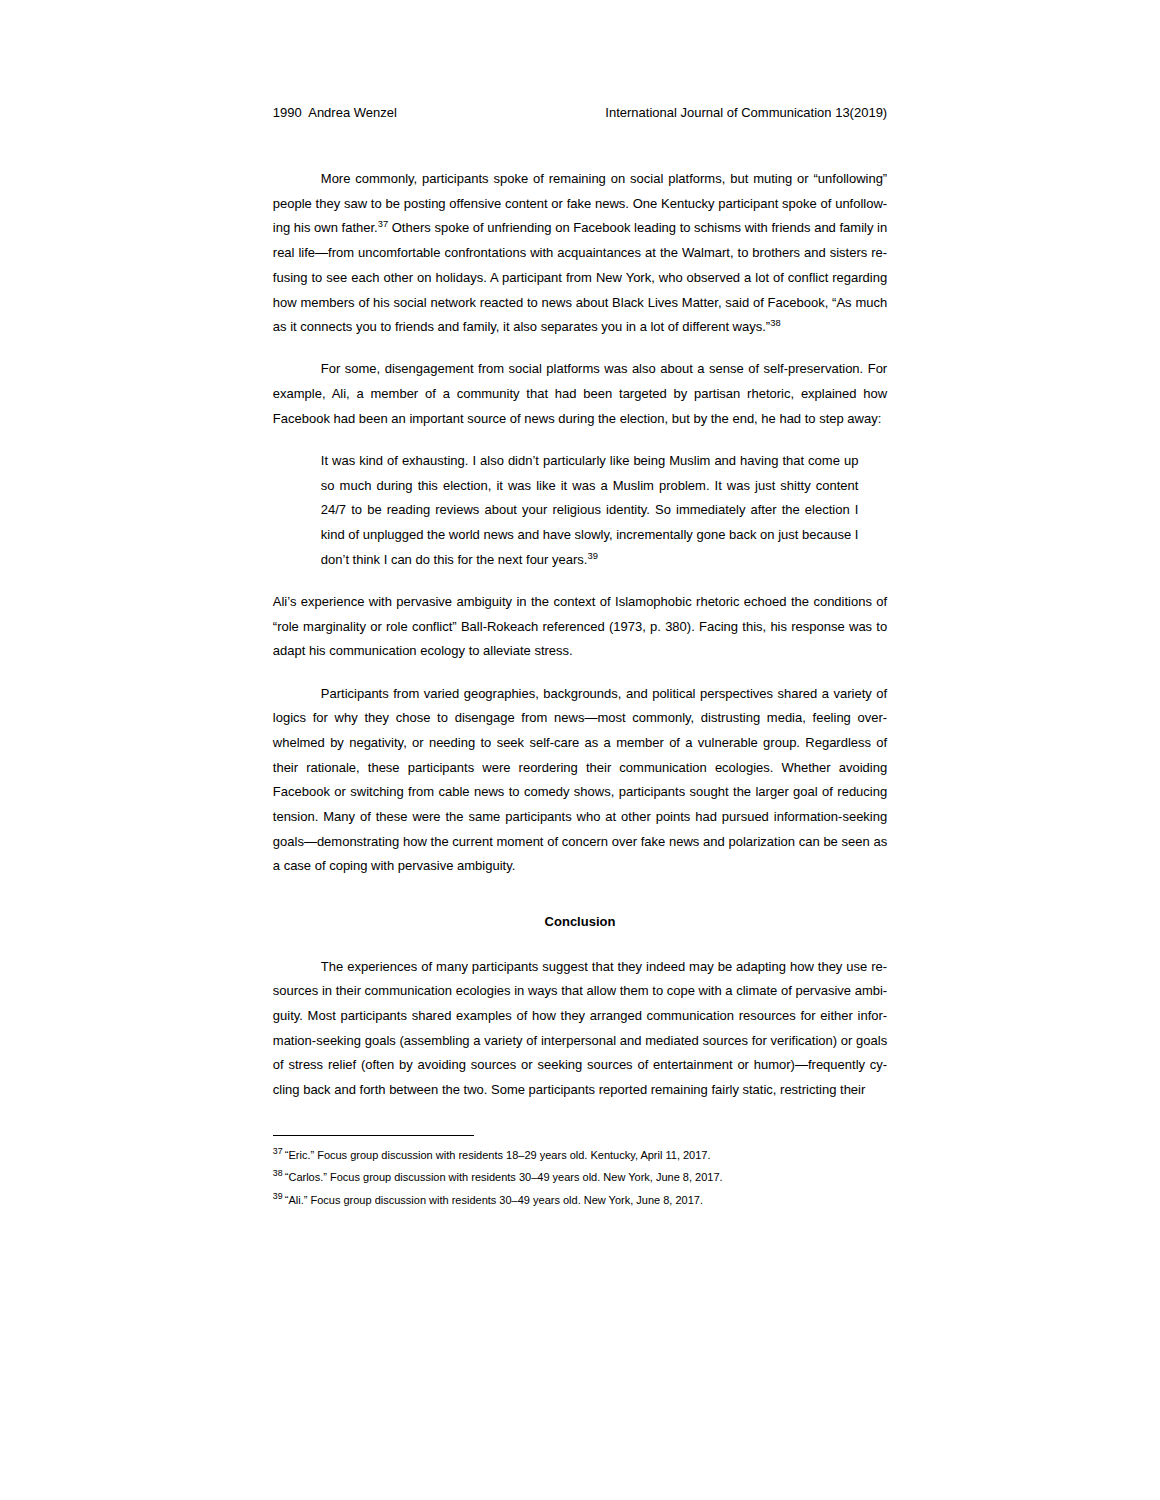1990 Andrea Wenzel International Journal of Communication 13(2019)
More commonly, participants spoke of remaining on social platforms, but muting or “unfollowing” people they saw to be posting offensive content or fake news. One Kentucky participant spoke of unfollowing his own father.37 Others spoke of unfriending on Facebook leading to schisms with friends and family in real life—from uncomfortable confrontations with acquaintances at the Walmart, to brothers and sisters refusing to see each other on holidays. A participant from New York, who observed a lot of conflict regarding how members of his social network reacted to news about Black Lives Matter, said of Facebook, “As much as it connects you to friends and family, it also separates you in a lot of different ways.”38
For some, disengagement from social platforms was also about a sense of self-preservation. For example, Ali, a member of a community that had been targeted by partisan rhetoric, explained how Facebook had been an important source of news during the election, but by the end, he had to step away:
It was kind of exhausting. I also didn’t particularly like being Muslim and having that come up so much during this election, it was like it was a Muslim problem. It was just shitty content 24/7 to be reading reviews about your religious identity. So immediately after the election I kind of unplugged the world news and have slowly, incrementally gone back on just because I don’t think I can do this for the next four years.39
Ali’s experience with pervasive ambiguity in the context of Islamophobic rhetoric echoed the conditions of “role marginality or role conflict” Ball-Rokeach referenced (1973, p. 380). Facing this, his response was to adapt his communication ecology to alleviate stress.
Participants from varied geographies, backgrounds, and political perspectives shared a variety of logics for why they chose to disengage from news—most commonly, distrusting media, feeling overwhelmed by negativity, or needing to seek self-care as a member of a vulnerable group. Regardless of their rationale, these participants were reordering their communication ecologies. Whether avoiding Facebook or switching from cable news to comedy shows, participants sought the larger goal of reducing tension. Many of these were the same participants who at other points had pursued information-seeking goals—demonstrating how the current moment of concern over fake news and polarization can be seen as a case of coping with pervasive ambiguity.
Conclusion
The experiences of many participants suggest that they indeed may be adapting how they use resources in their communication ecologies in ways that allow them to cope with a climate of pervasive ambiguity. Most participants shared examples of how they arranged communication resources for either information-seeking goals (assembling a variety of interpersonal and mediated sources for verification) or goals of stress relief (often by avoiding sources or seeking sources of entertainment or humor)—frequently cycling back and forth between the two. Some participants reported remaining fairly static, restricting their
37“Eric.” Focus group discussion with residents 18–29 years old. Kentucky, April 11, 2017.
38“Carlos.” Focus group discussion with residents 30–49 years old. New York, June 8, 2017.
39“Ali.” Focus group discussion with residents 30–49 years old. New York, June 8, 2017.